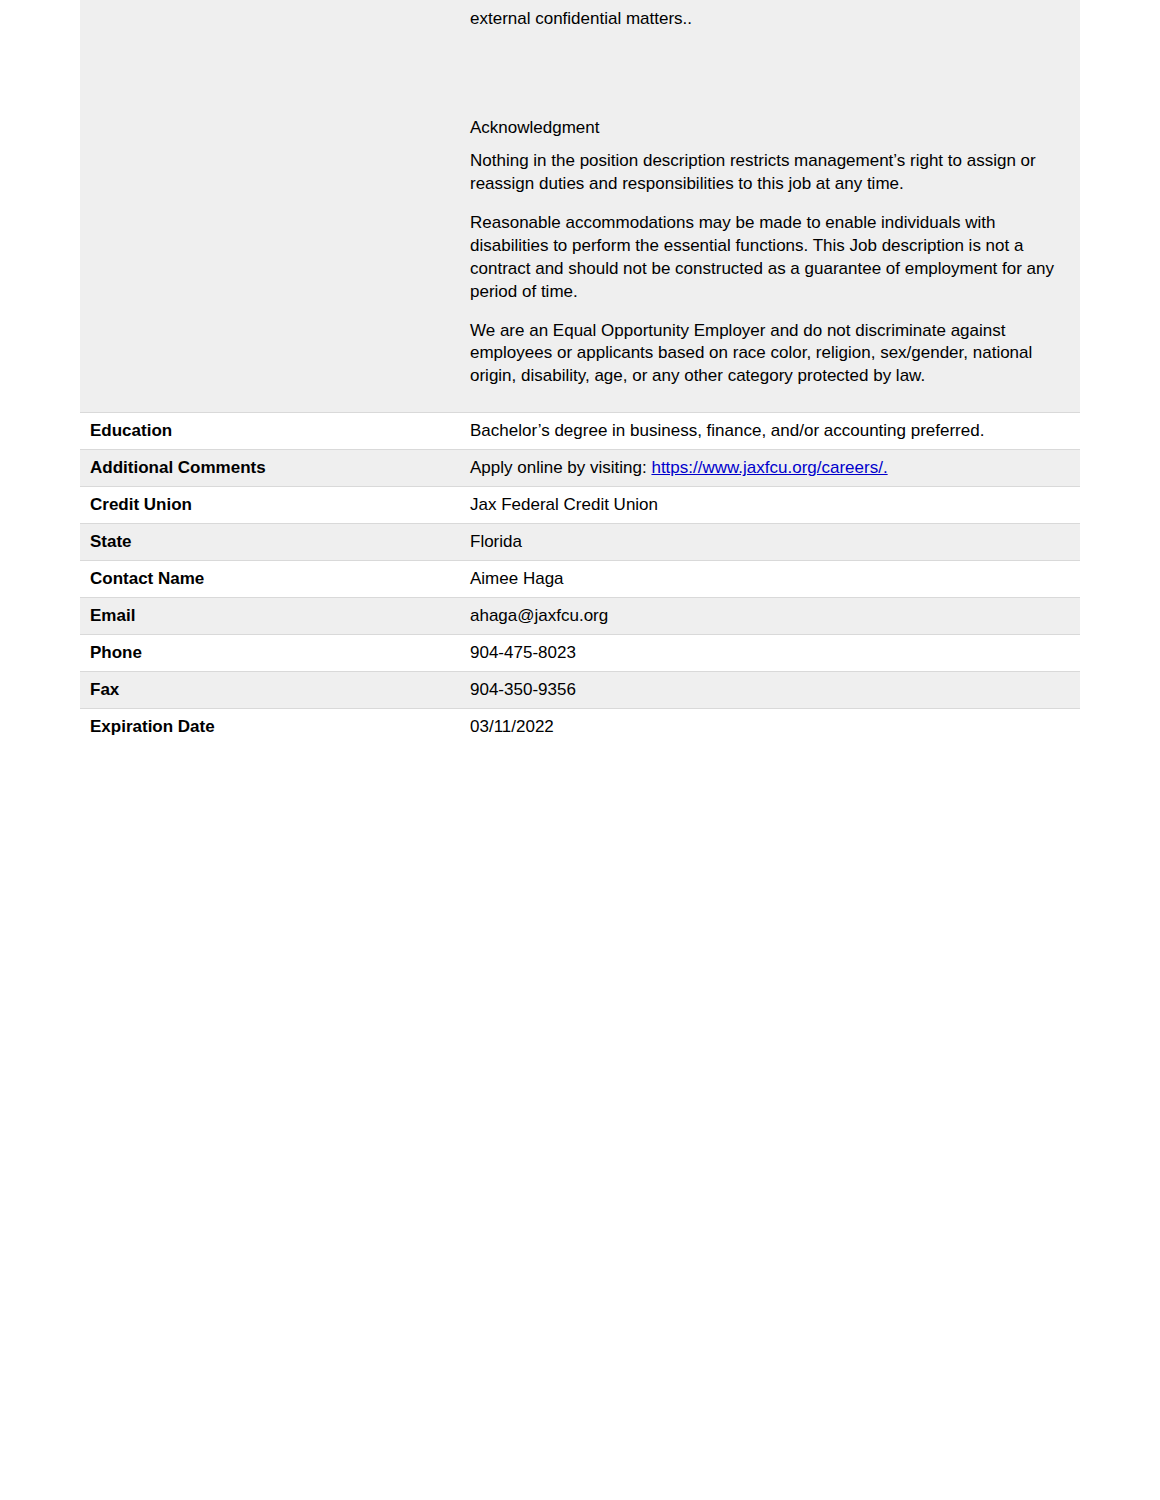| | external confidential matters.. Acknowledgment Nothing in the position description restricts management’s right to assign or reassign duties and responsibilities to this job at any time. Reasonable accommodations may be made to enable individuals with disabilities to perform the essential functions. This Job description is not a contract and should not be constructed as a guarantee of employment for any period of time. We are an Equal Opportunity Employer and do not discriminate against employees or applicants based on race color, religion, sex/gender, national origin, disability, age, or any other category protected by law. |
| Education | Bachelor’s degree in business, finance, and/or accounting preferred. |
| Additional Comments | Apply online by visiting: https://www.jaxfcu.org/careers/. |
| Credit Union | Jax Federal Credit Union |
| State | Florida |
| Contact Name | Aimee Haga |
| Email | ahaga@jaxfcu.org |
| Phone | 904-475-8023 |
| Fax | 904-350-9356 |
| Expiration Date | 03/11/2022 |